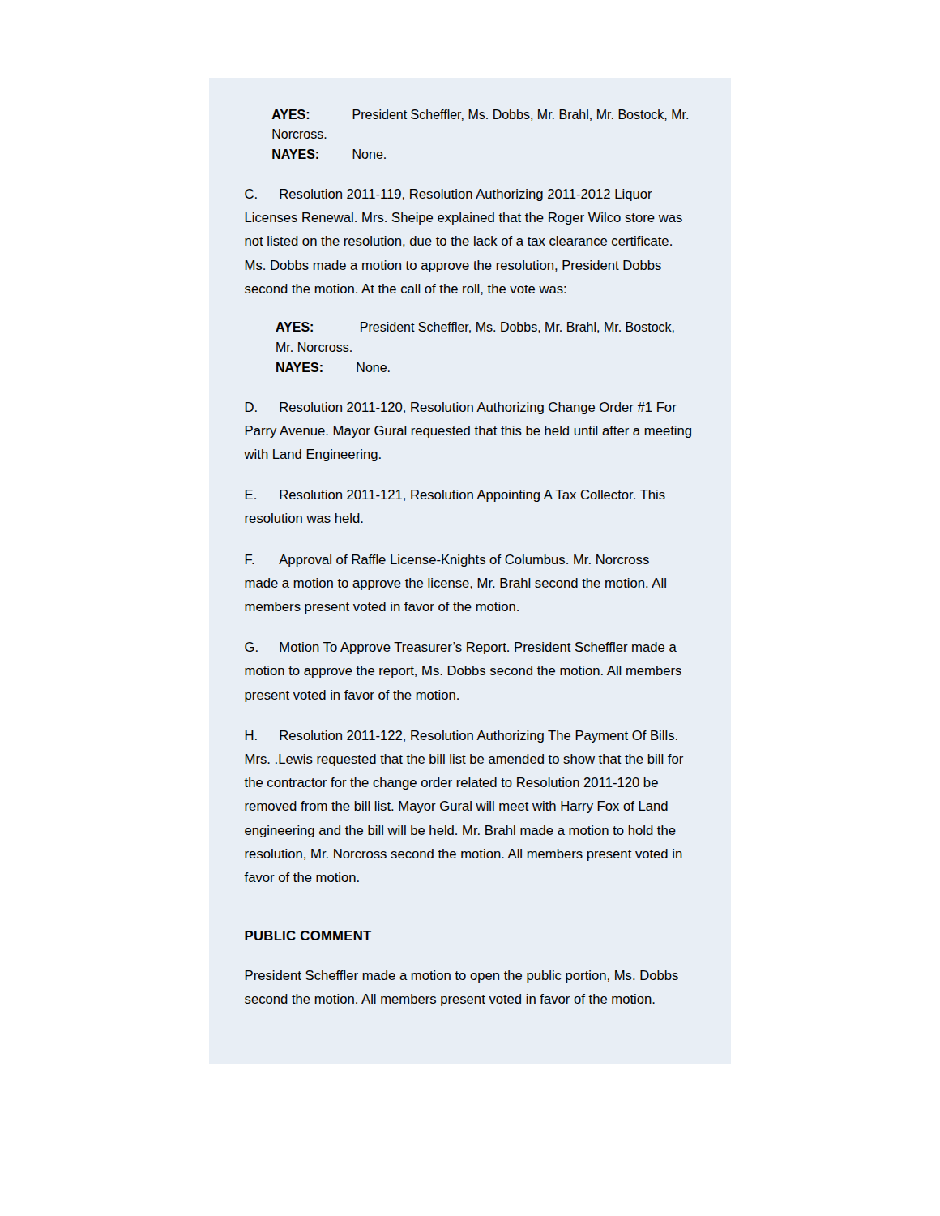AYES: President Scheffler, Ms. Dobbs, Mr. Brahl, Mr. Bostock, Mr. Norcross.
NAYES: None.
C. Resolution 2011-119, Resolution Authorizing 2011-2012 Liquor
Licenses Renewal. Mrs. Sheipe explained that the Roger Wilco store was not listed on the resolution, due to the lack of a tax clearance certificate. Ms. Dobbs made a motion to approve the resolution, President Dobbs second the motion. At the call of the roll, the vote was:
AYES: President Scheffler, Ms. Dobbs, Mr. Brahl, Mr. Bostock, Mr. Norcross.
NAYES: None.
D. Resolution 2011-120, Resolution Authorizing Change Order #1 For
Parry Avenue. Mayor Gural requested that this be held until after a meeting with Land Engineering.
E. Resolution 2011-121, Resolution Appointing A Tax Collector. This
resolution was held.
F. Approval of Raffle License-Knights of Columbus. Mr. Norcross
made a motion to approve the license, Mr. Brahl second the motion. All members present voted in favor of the motion.
G. Motion To Approve Treasurer’s Report. President Scheffler made a
motion to approve the report, Ms. Dobbs second the motion. All members present voted in favor of the motion.
H. Resolution 2011-122, Resolution Authorizing The Payment Of Bills.
Mrs. .Lewis requested that the bill list be amended to show that the bill for the contractor for the change order related to Resolution 2011-120 be removed from the bill list. Mayor Gural will meet with Harry Fox of Land engineering and the bill will be held. Mr. Brahl made a motion to hold the resolution, Mr. Norcross second the motion. All members present voted in favor of the motion.
PUBLIC COMMENT
President Scheffler made a motion to open the public portion, Ms. Dobbs second the motion. All members present voted in favor of the motion.